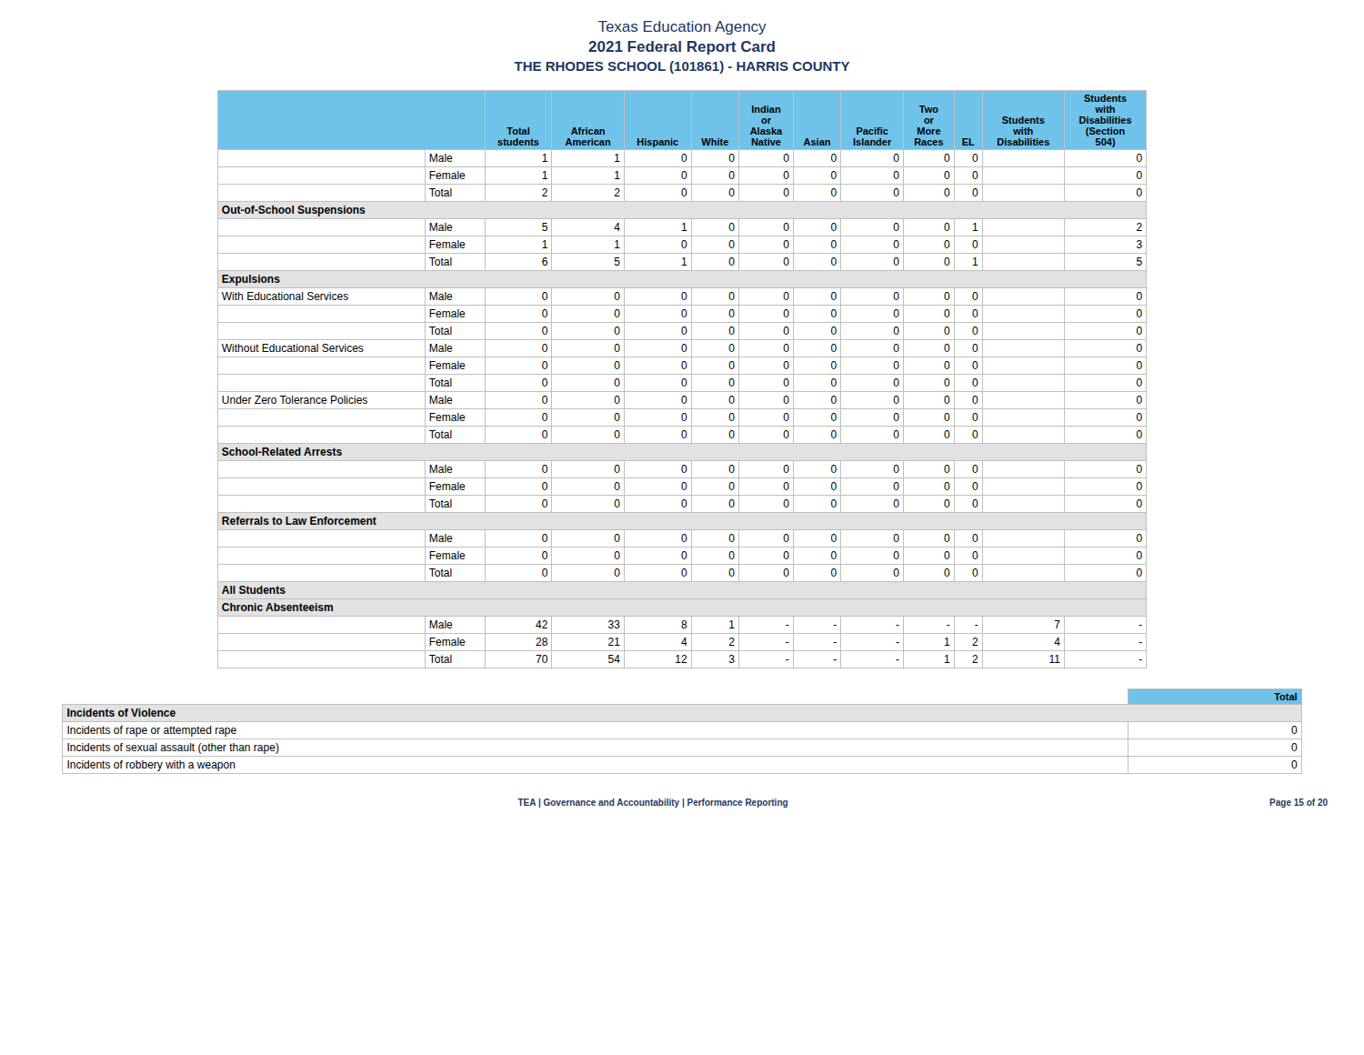Texas Education Agency
2021 Federal Report Card
THE RHODES SCHOOL (101861) - HARRIS COUNTY
| | Total students | African American | Hispanic | White | Indian or Alaska Native | Asian | Pacific Islander | Two or More Races | EL | Students with Disabilities | Students with Disabilities (Section 504) |
| --- | --- | --- | --- | --- | --- | --- | --- | --- | --- | --- | --- |
| | Male | 1 | 1 | 0 | 0 | 0 | 0 | 0 | 0 | 0 | | 0 |
| | Female | 1 | 1 | 0 | 0 | 0 | 0 | 0 | 0 | 0 | | 0 |
| | Total | 2 | 2 | 0 | 0 | 0 | 0 | 0 | 0 | 0 | | 0 |
| Out-of-School Suspensions |
| | Male | 5 | 4 | 1 | 0 | 0 | 0 | 0 | 0 | 1 | | 2 |
| | Female | 1 | 1 | 0 | 0 | 0 | 0 | 0 | 0 | 0 | | 3 |
| | Total | 6 | 5 | 1 | 0 | 0 | 0 | 0 | 0 | 1 | | 5 |
| Expulsions |
| With Educational Services | Male | 0 | 0 | 0 | 0 | 0 | 0 | 0 | 0 | 0 | | 0 |
| | Female | 0 | 0 | 0 | 0 | 0 | 0 | 0 | 0 | 0 | | 0 |
| | Total | 0 | 0 | 0 | 0 | 0 | 0 | 0 | 0 | 0 | | 0 |
| Without Educational Services | Male | 0 | 0 | 0 | 0 | 0 | 0 | 0 | 0 | 0 | | 0 |
| | Female | 0 | 0 | 0 | 0 | 0 | 0 | 0 | 0 | 0 | | 0 |
| | Total | 0 | 0 | 0 | 0 | 0 | 0 | 0 | 0 | 0 | | 0 |
| Under Zero Tolerance Policies | Male | 0 | 0 | 0 | 0 | 0 | 0 | 0 | 0 | 0 | | 0 |
| | Female | 0 | 0 | 0 | 0 | 0 | 0 | 0 | 0 | 0 | | 0 |
| | Total | 0 | 0 | 0 | 0 | 0 | 0 | 0 | 0 | 0 | | 0 |
| School-Related Arrests |
| | Male | 0 | 0 | 0 | 0 | 0 | 0 | 0 | 0 | 0 | | 0 |
| | Female | 0 | 0 | 0 | 0 | 0 | 0 | 0 | 0 | 0 | | 0 |
| | Total | 0 | 0 | 0 | 0 | 0 | 0 | 0 | 0 | 0 | | 0 |
| Referrals to Law Enforcement |
| | Male | 0 | 0 | 0 | 0 | 0 | 0 | 0 | 0 | 0 | | 0 |
| | Female | 0 | 0 | 0 | 0 | 0 | 0 | 0 | 0 | 0 | | 0 |
| | Total | 0 | 0 | 0 | 0 | 0 | 0 | 0 | 0 | 0 | | 0 |
| All Students |
| Chronic Absenteeism |
| | Male | 42 | 33 | 8 | 1 | - | - | - | - | - | 7 | - |
| | Female | 28 | 21 | 4 | 2 | - | - | - | 1 | 2 | 4 | - |
| | Total | 70 | 54 | 12 | 3 | - | - | - | 1 | 2 | 11 | - |
| | Total |
| --- | --- |
| Incidents of Violence |
| Incidents of rape or attempted rape | 0 |
| Incidents of sexual assault (other than rape) | 0 |
| Incidents of robbery with a weapon | 0 |
TEA | Governance and Accountability | Performance Reporting Page 15 of 20